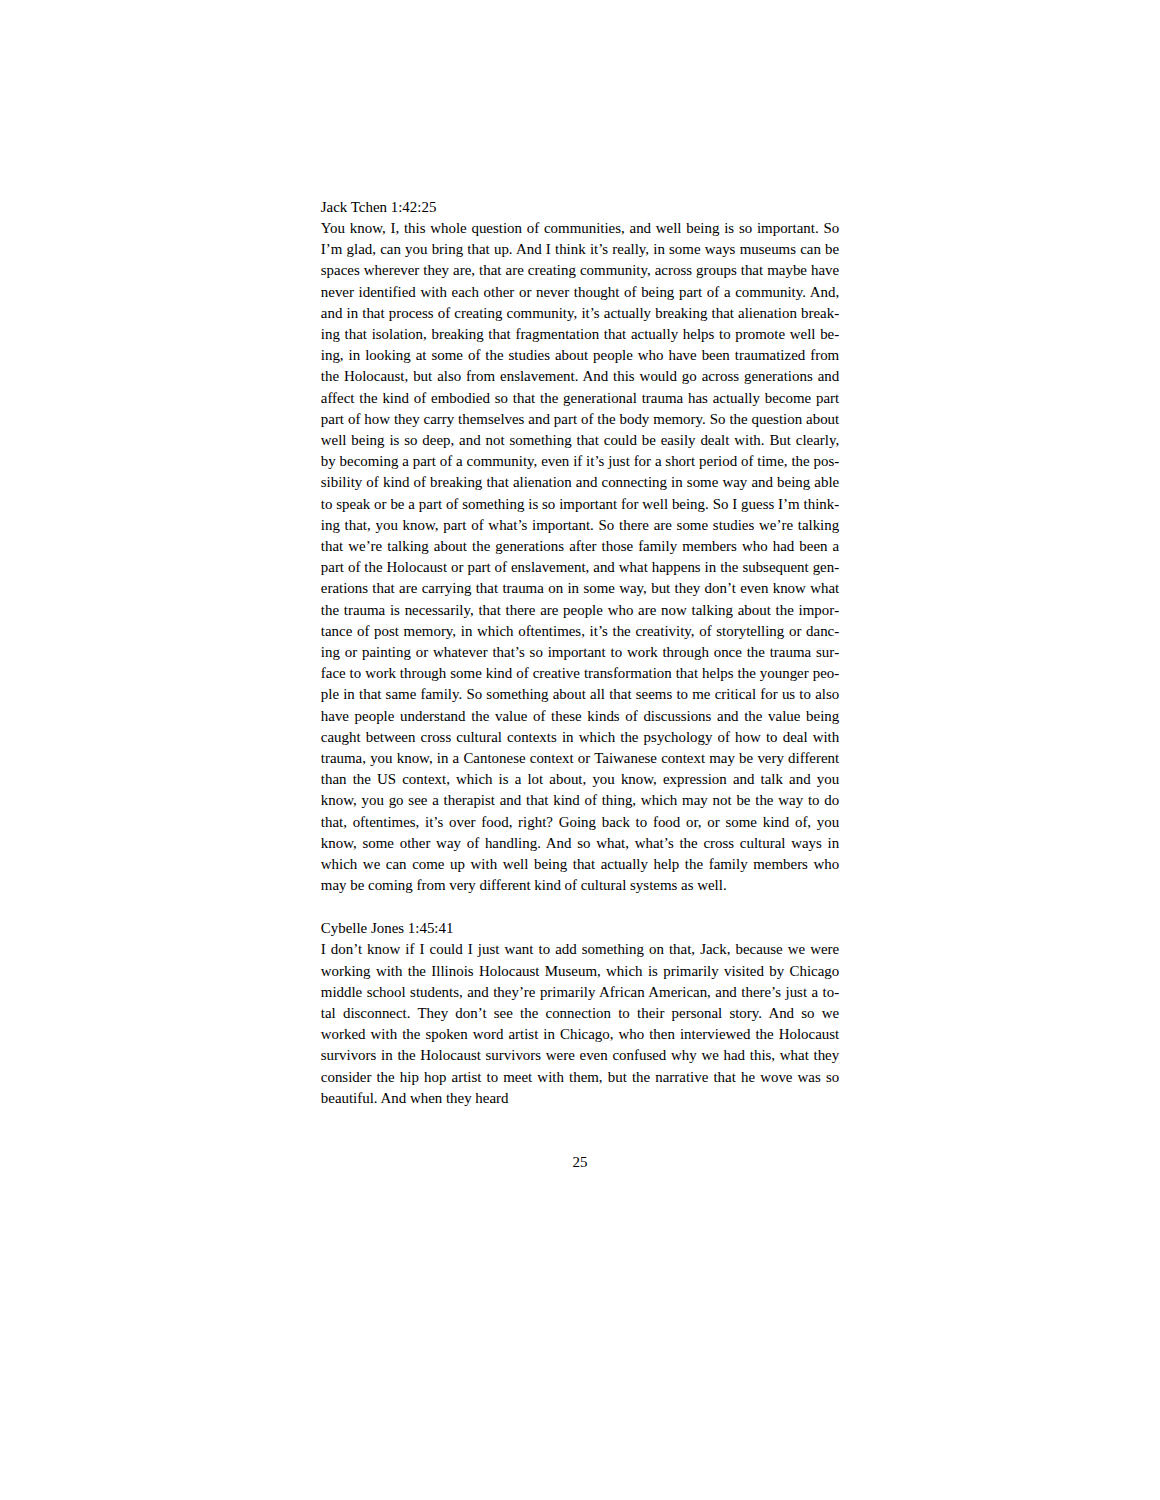Jack Tchen 1:42:25
You know, I, this whole question of communities, and well being is so important. So I’m glad, can you bring that up. And I think it’s really, in some ways museums can be spaces wherever they are, that are creating community, across groups that maybe have never identified with each other or never thought of being part of a community. And, and in that process of creating community, it’s actually breaking that alienation breaking that isolation, breaking that fragmentation that actually helps to promote well being, in looking at some of the studies about people who have been traumatized from the Holocaust, but also from enslavement. And this would go across generations and affect the kind of embodied so that the generational trauma has actually become part part of how they carry themselves and part of the body memory. So the question about well being is so deep, and not something that could be easily dealt with. But clearly, by becoming a part of a community, even if it’s just for a short period of time, the possibility of kind of breaking that alienation and connecting in some way and being able to speak or be a part of something is so important for well being. So I guess I’m thinking that, you know, part of what’s important. So there are some studies we’re talking that we’re talking about the generations after those family members who had been a part of the Holocaust or part of enslavement, and what happens in the subsequent generations that are carrying that trauma on in some way, but they don’t even know what the trauma is necessarily, that there are people who are now talking about the importance of post memory, in which oftentimes, it’s the creativity, of storytelling or dancing or painting or whatever that’s so important to work through once the trauma surface to work through some kind of creative transformation that helps the younger people in that same family. So something about all that seems to me critical for us to also have people understand the value of these kinds of discussions and the value being caught between cross cultural contexts in which the psychology of how to deal with trauma, you know, in a Cantonese context or Taiwanese context may be very different than the US context, which is a lot about, you know, expression and talk and you know, you go see a therapist and that kind of thing, which may not be the way to do that, oftentimes, it’s over food, right? Going back to food or, or some kind of, you know, some other way of handling. And so what, what’s the cross cultural ways in which we can come up with well being that actually help the family members who may be coming from very different kind of cultural systems as well.
Cybelle Jones 1:45:41
I don’t know if I could I just want to add something on that, Jack, because we were working with the Illinois Holocaust Museum, which is primarily visited by Chicago middle school students, and they’re primarily African American, and there’s just a total disconnect. They don’t see the connection to their personal story. And so we worked with the spoken word artist in Chicago, who then interviewed the Holocaust survivors in the Holocaust survivors were even confused why we had this, what they consider the hip hop artist to meet with them, but the narrative that he wove was so beautiful. And when they heard
25